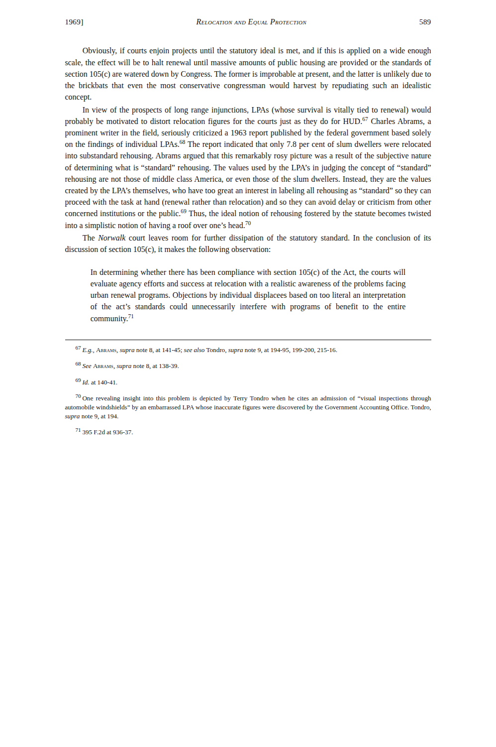1969]
Relocation and Equal Protection
589
Obviously, if courts enjoin projects until the statutory ideal is met, and if this is applied on a wide enough scale, the effect will be to halt renewal until massive amounts of public housing are provided or the standards of section 105(c) are watered down by Congress. The former is improbable at present, and the latter is unlikely due to the brickbats that even the most conservative congressman would harvest by repudiating such an idealistic concept.
In view of the prospects of long range injunctions, LPAs (whose survival is vitally tied to renewal) would probably be motivated to distort relocation figures for the courts just as they do for HUD.67 Charles Abrams, a prominent writer in the field, seriously criticized a 1963 report published by the federal government based solely on the findings of individual LPAs.68 The report indicated that only 7.8 per cent of slum dwellers were relocated into substandard rehousing. Abrams argued that this remarkably rosy picture was a result of the subjective nature of determining what is “standard” rehousing. The values used by the LPA’s in judging the concept of “standard” rehousing are not those of middle class America, or even those of the slum dwellers. Instead, they are the values created by the LPA’s themselves, who have too great an interest in labeling all rehousing as “standard” so they can proceed with the task at hand (renewal rather than relocation) and so they can avoid delay or criticism from other concerned institutions or the public.69 Thus, the ideal notion of rehousing fostered by the statute becomes twisted into a simplistic notion of having a roof over one’s head.70
The Norwalk court leaves room for further dissipation of the statutory standard. In the conclusion of its discussion of section 105(c), it makes the following observation:
In determining whether there has been compliance with section 105(c) of the Act, the courts will evaluate agency efforts and success at relocation with a realistic awareness of the problems facing urban renewal programs. Objections by individual displacees based on too literal an interpretation of the act’s standards could unnecessarily interfere with programs of benefit to the entire community.71
67 E.g., Abrams, supra note 8, at 141-45; see also Tondro, supra note 9, at 194-95, 199-200, 215-16.
68 See Abrams, supra note 8, at 138-39.
69 Id. at 140-41.
70 One revealing insight into this problem is depicted by Terry Tondro when he cites an admission of “visual inspections through automobile windshields” by an embarrassed LPA whose inaccurate figures were discovered by the Government Accounting Office. Tondro, supra note 9, at 194.
71395 F.2d at 936-37.